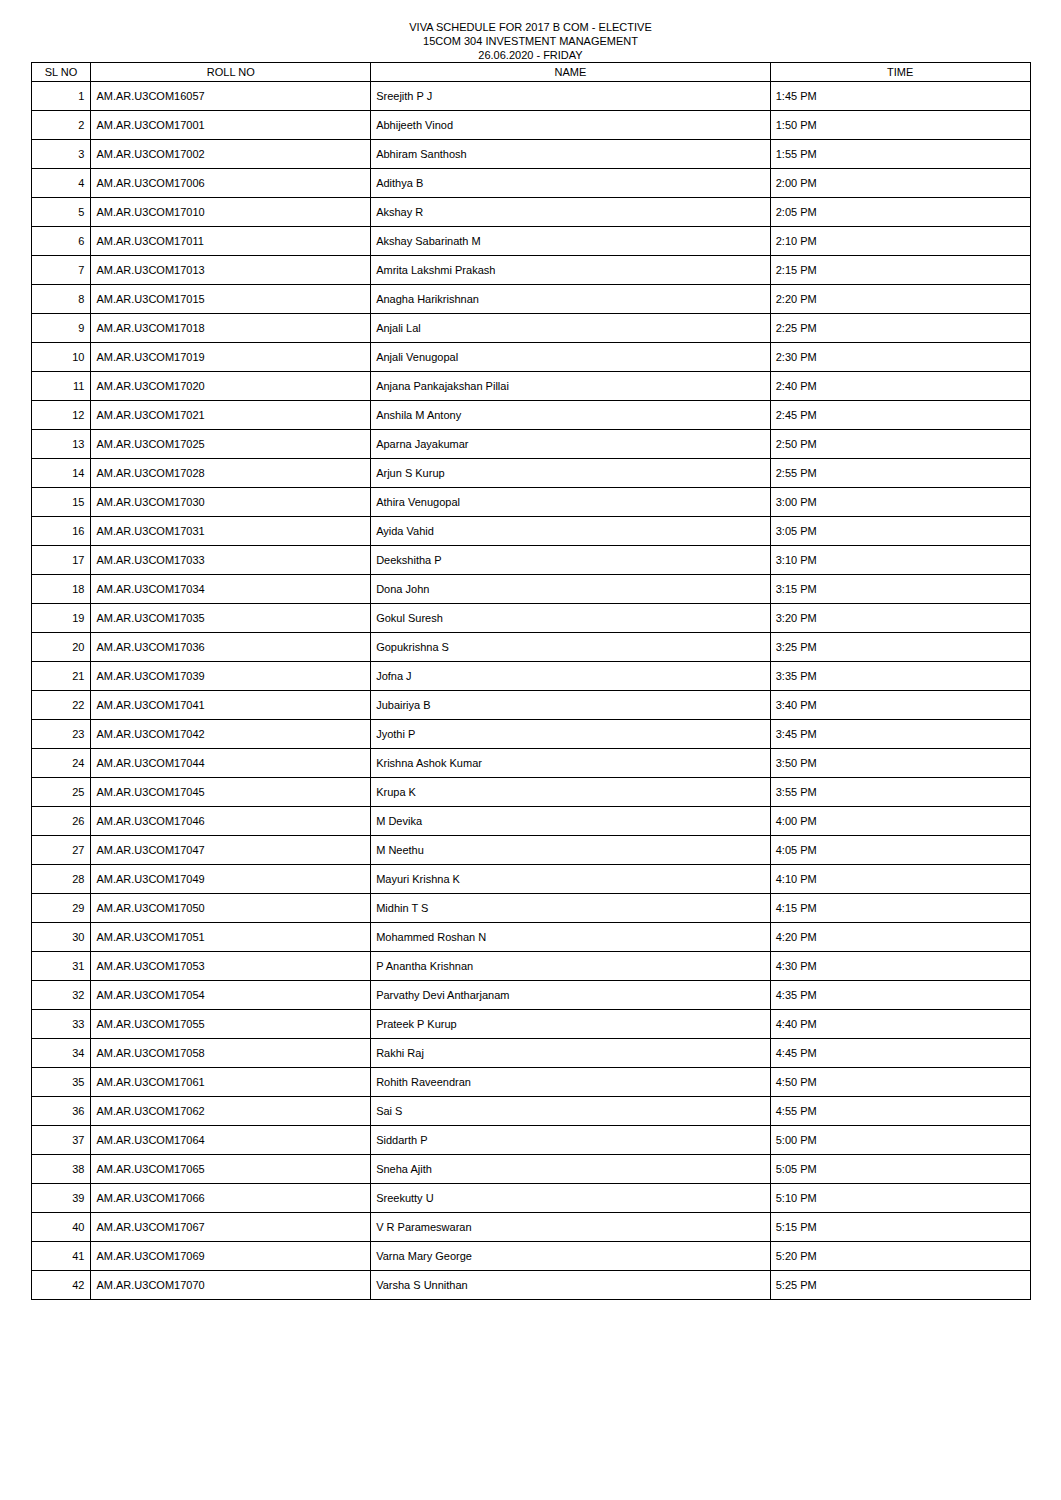| VIVA SCHEDULE FOR 2017 B COM - ELECTIVE |
| 15COM 304 INVESTMENT MANAGEMENT |
| 26.06.2020 - FRIDAY |
| SL NO | ROLL NO | NAME | TIME |
| 1 | AM.AR.U3COM16057 | Sreejith P J | 1:45 PM |
| 2 | AM.AR.U3COM17001 | Abhijeeth Vinod | 1:50 PM |
| 3 | AM.AR.U3COM17002 | Abhiram Santhosh | 1:55 PM |
| 4 | AM.AR.U3COM17006 | Adithya B | 2:00 PM |
| 5 | AM.AR.U3COM17010 | Akshay R | 2:05 PM |
| 6 | AM.AR.U3COM17011 | Akshay Sabarinath M | 2:10 PM |
| 7 | AM.AR.U3COM17013 | Amrita Lakshmi Prakash | 2:15 PM |
| 8 | AM.AR.U3COM17015 | Anagha Harikrishnan | 2:20 PM |
| 9 | AM.AR.U3COM17018 | Anjali Lal | 2:25 PM |
| 10 | AM.AR.U3COM17019 | Anjali Venugopal | 2:30 PM |
| 11 | AM.AR.U3COM17020 | Anjana Pankajakshan Pillai | 2:40 PM |
| 12 | AM.AR.U3COM17021 | Anshila M Antony | 2:45 PM |
| 13 | AM.AR.U3COM17025 | Aparna Jayakumar | 2:50 PM |
| 14 | AM.AR.U3COM17028 | Arjun S Kurup | 2:55 PM |
| 15 | AM.AR.U3COM17030 | Athira Venugopal | 3:00 PM |
| 16 | AM.AR.U3COM17031 | Ayida Vahid | 3:05 PM |
| 17 | AM.AR.U3COM17033 | Deekshitha P | 3:10 PM |
| 18 | AM.AR.U3COM17034 | Dona John | 3:15 PM |
| 19 | AM.AR.U3COM17035 | Gokul Suresh | 3:20 PM |
| 20 | AM.AR.U3COM17036 | Gopukrishna S | 3:25 PM |
| 21 | AM.AR.U3COM17039 | Jofna J | 3:35 PM |
| 22 | AM.AR.U3COM17041 | Jubairiya B | 3:40 PM |
| 23 | AM.AR.U3COM17042 | Jyothi P | 3:45 PM |
| 24 | AM.AR.U3COM17044 | Krishna Ashok Kumar | 3:50 PM |
| 25 | AM.AR.U3COM17045 | Krupa K | 3:55 PM |
| 26 | AM.AR.U3COM17046 | M Devika | 4:00 PM |
| 27 | AM.AR.U3COM17047 | M Neethu | 4:05 PM |
| 28 | AM.AR.U3COM17049 | Mayuri Krishna K | 4:10 PM |
| 29 | AM.AR.U3COM17050 | Midhin T S | 4:15 PM |
| 30 | AM.AR.U3COM17051 | Mohammed Roshan N | 4:20 PM |
| 31 | AM.AR.U3COM17053 | P Anantha Krishnan | 4:30 PM |
| 32 | AM.AR.U3COM17054 | Parvathy Devi Antharjanam | 4:35 PM |
| 33 | AM.AR.U3COM17055 | Prateek P Kurup | 4:40 PM |
| 34 | AM.AR.U3COM17058 | Rakhi Raj | 4:45 PM |
| 35 | AM.AR.U3COM17061 | Rohith Raveendran | 4:50 PM |
| 36 | AM.AR.U3COM17062 | Sai S | 4:55 PM |
| 37 | AM.AR.U3COM17064 | Siddarth P | 5:00 PM |
| 38 | AM.AR.U3COM17065 | Sneha Ajith | 5:05 PM |
| 39 | AM.AR.U3COM17066 | Sreekutty U | 5:10 PM |
| 40 | AM.AR.U3COM17067 | V R Parameswaran | 5:15 PM |
| 41 | AM.AR.U3COM17069 | Varna Mary George | 5:20 PM |
| 42 | AM.AR.U3COM17070 | Varsha S Unnithan | 5:25 PM |